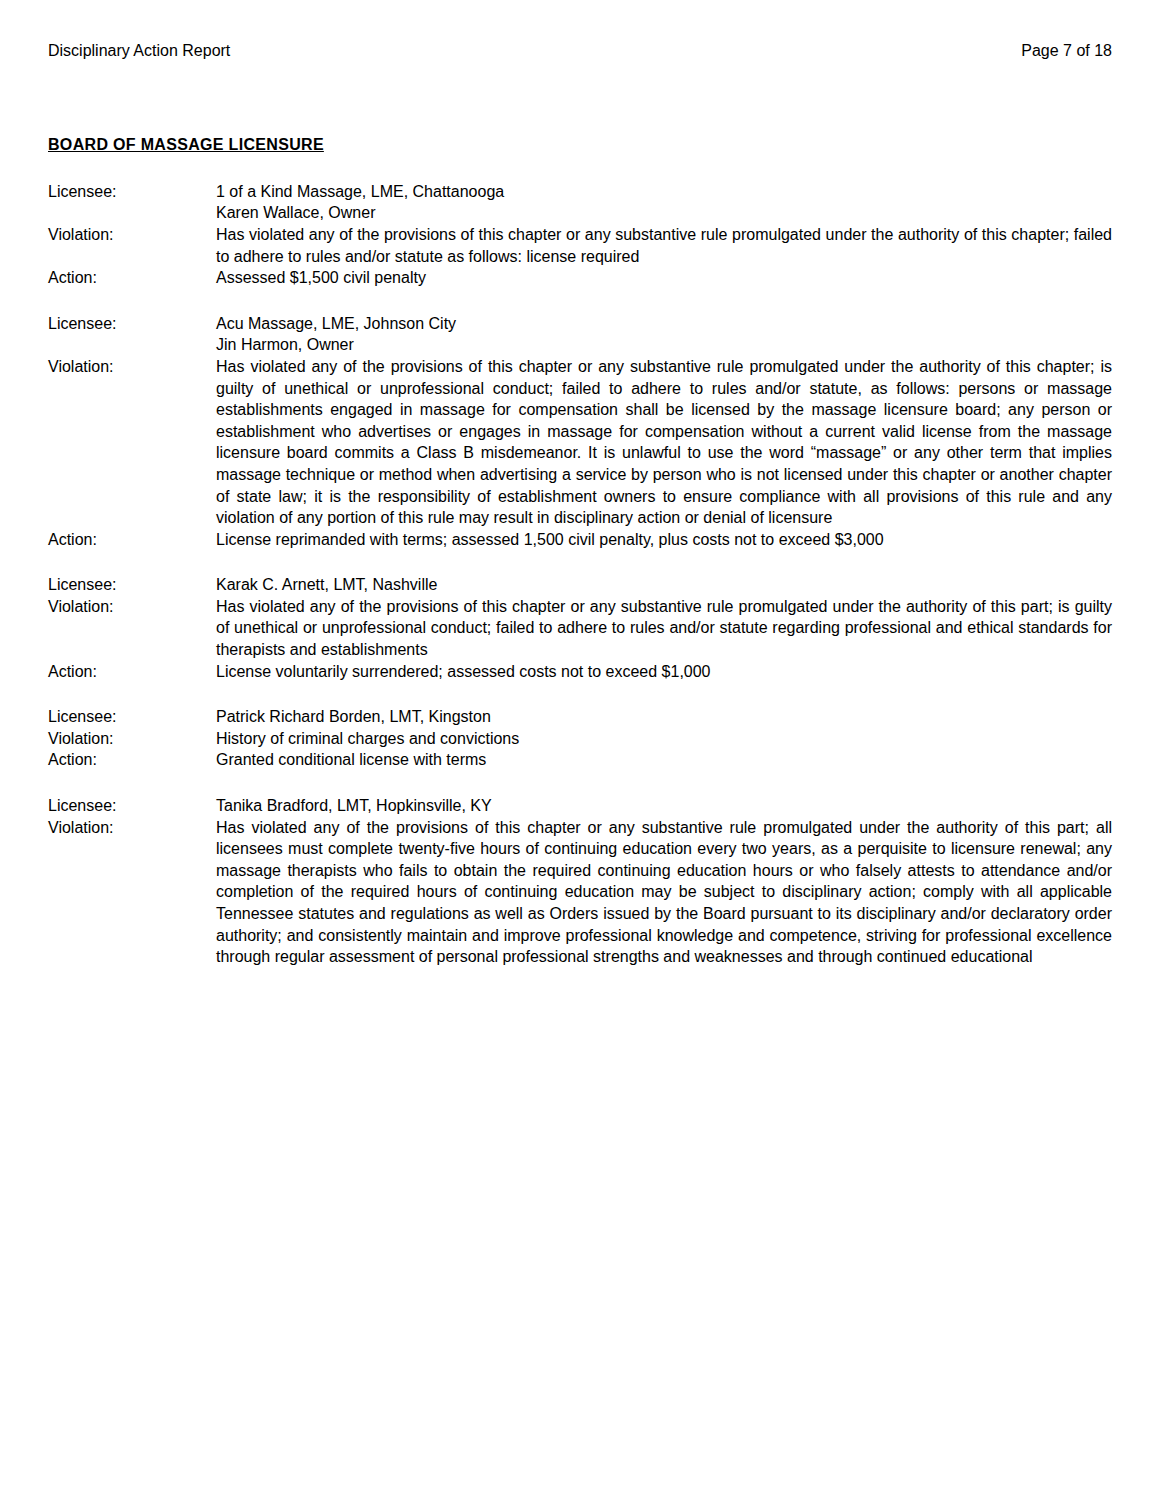Disciplinary Action Report Page 7 of 18
BOARD OF MASSAGE LICENSURE
Licensee:
1 of a Kind Massage, LME, Chattanooga
Karen Wallace, Owner
Violation:
Has violated any of the provisions of this chapter or any substantive rule promulgated under the authority of this chapter; failed to adhere to rules and/or statute as follows: license required
Action:
Assessed $1,500 civil penalty
Licensee:
Acu Massage, LME, Johnson City
Jin Harmon, Owner
Violation:
Has violated any of the provisions of this chapter or any substantive rule promulgated under the authority of this chapter; is guilty of unethical or unprofessional conduct; failed to adhere to rules and/or statute, as follows: persons or massage establishments engaged in massage for compensation shall be licensed by the massage licensure board; any person or establishment who advertises or engages in massage for compensation without a current valid license from the massage licensure board commits a Class B misdemeanor. It is unlawful to use the word “massage” or any other term that implies massage technique or method when advertising a service by person who is not licensed under this chapter or another chapter of state law; it is the responsibility of establishment owners to ensure compliance with all provisions of this rule and any violation of any portion of this rule may result in disciplinary action or denial of licensure
Action:
License reprimanded with terms; assessed 1,500 civil penalty, plus costs not to exceed $3,000
Licensee:
Karak C. Arnett, LMT, Nashville
Violation:
Has violated any of the provisions of this chapter or any substantive rule promulgated under the authority of this part; is guilty of unethical or unprofessional conduct; failed to adhere to rules and/or statute regarding professional and ethical standards for therapists and establishments
Action:
License voluntarily surrendered; assessed costs not to exceed $1,000
Licensee:
Patrick Richard Borden, LMT, Kingston
Violation:
History of criminal charges and convictions
Action:
Granted conditional license with terms
Licensee:
Tanika Bradford, LMT, Hopkinsville, KY
Violation:
Has violated any of the provisions of this chapter or any substantive rule promulgated under the authority of this part; all licensees must complete twenty-five hours of continuing education every two years, as a perquisite to licensure renewal; any massage therapists who fails to obtain the required continuing education hours or who falsely attests to attendance and/or completion of the required hours of continuing education may be subject to disciplinary action; comply with all applicable Tennessee statutes and regulations as well as Orders issued by the Board pursuant to its disciplinary and/or declaratory order authority; and consistently maintain and improve professional knowledge and competence, striving for professional excellence through regular assessment of personal professional strengths and weaknesses and through continued educational